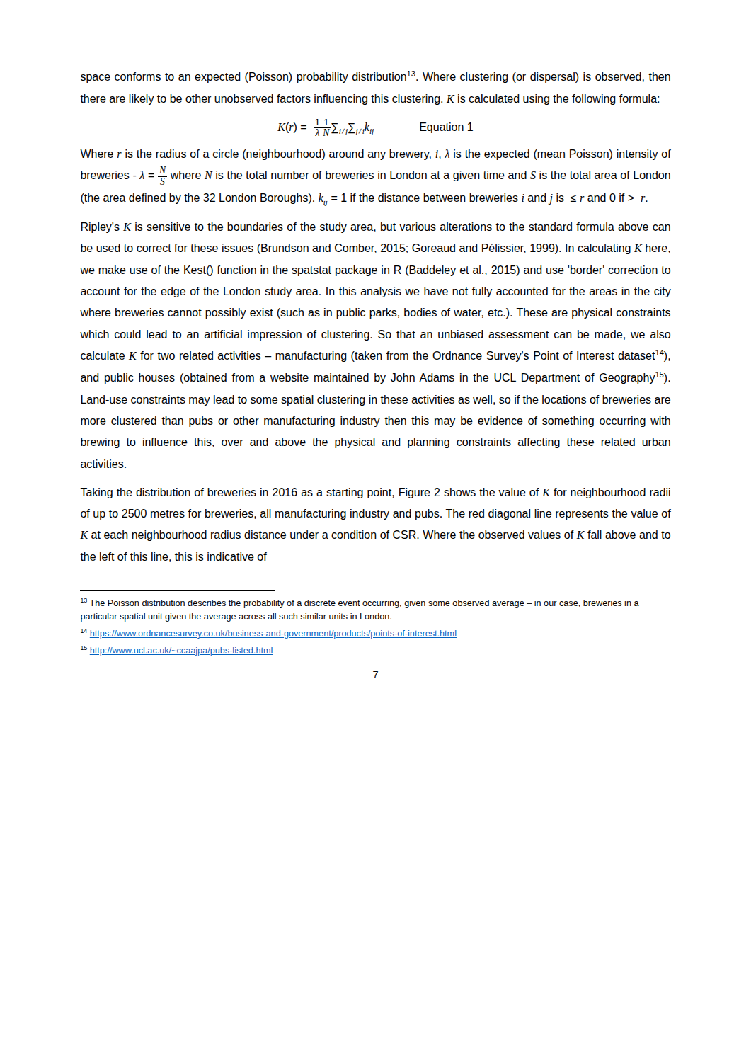space conforms to an expected (Poisson) probability distribution13. Where clustering (or dispersal) is observed, then there are likely to be other unobserved factors influencing this clustering. K is calculated using the following formula:
K(r) = 1 λ 1 N∑i≠j∑j≠ikij Equation 1
Where r is the radius of a circle (neighbourhood) around any brewery, i, λ is the expected (mean Poisson) intensity of breweries - λ = NS where N is the total number of breweries in London at a given time and S is the total area of London (the area defined by the 32 London Boroughs). kij = 1 if the distance between breweries i and j is ≤ r and 0 if > r.
Ripley's K is sensitive to the boundaries of the study area, but various alterations to the standard formula above can be used to correct for these issues (Brundson and Comber, 2015; Goreaud and Pélissier, 1999). In calculating K here, we make use of the Kest() function in the spatstat package in R (Baddeley et al., 2015) and use 'border' correction to account for the edge of the London study area. In this analysis we have not fully accounted for the areas in the city where breweries cannot possibly exist (such as in public parks, bodies of water, etc.). These are physical constraints which could lead to an artificial impression of clustering. So that an unbiased assessment can be made, we also calculate K for two related activities – manufacturing (taken from the Ordnance Survey's Point of Interest dataset14), and public houses (obtained from a website maintained by John Adams in the UCL Department of Geography15). Land-use constraints may lead to some spatial clustering in these activities as well, so if the locations of breweries are more clustered than pubs or other manufacturing industry then this may be evidence of something occurring with brewing to influence this, over and above the physical and planning constraints affecting these related urban activities.
Taking the distribution of breweries in 2016 as a starting point, Figure 2 shows the value of K for neighbourhood radii of up to 2500 metres for breweries, all manufacturing industry and pubs. The red diagonal line represents the value of K at each neighbourhood radius distance under a condition of CSR. Where the observed values of K fall above and to the left of this line, this is indicative of
13 The Poisson distribution describes the probability of a discrete event occurring, given some observed average – in our case, breweries in a particular spatial unit given the average across all such similar units in London.
14 https://www.ordnancesurvey.co.uk/business-and-government/products/points-of-interest.html
15 http://www.ucl.ac.uk/~ccaajpa/pubs-listed.html
7